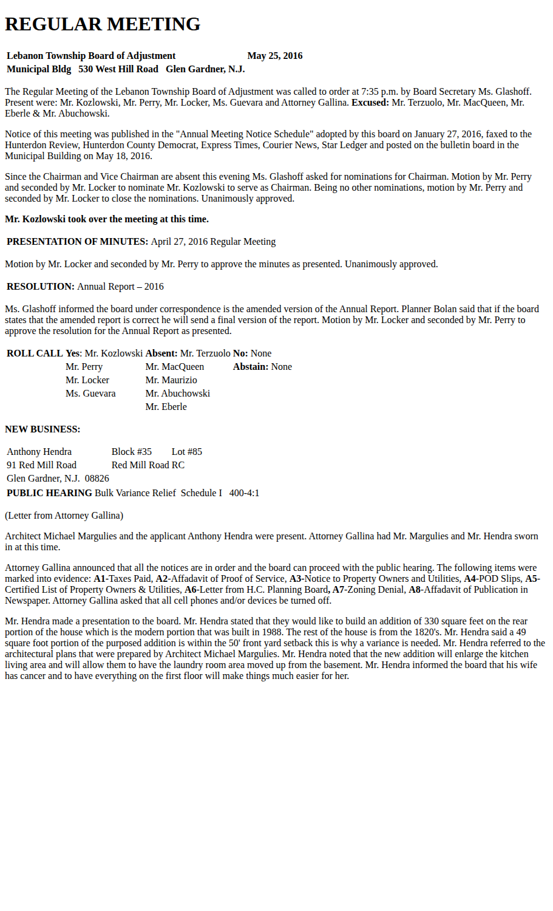REGULAR MEETING
| Lebanon Township Board of Adjustment | May 25, 2016 |
| Municipal Bldg 530 West Hill Road Glen Gardner, N.J. | |
The Regular Meeting of the Lebanon Township Board of Adjustment was called to order at 7:35 p.m. by Board Secretary Ms. Glashoff. Present were: Mr. Kozlowski, Mr. Perry, Mr. Locker, Ms. Guevara and Attorney Gallina. Excused: Mr. Terzuolo, Mr. MacQueen, Mr. Eberle & Mr. Abuchowski.
Notice of this meeting was published in the "Annual Meeting Notice Schedule" adopted by this board on January 27, 2016, faxed to the Hunterdon Review, Hunterdon County Democrat, Express Times, Courier News, Star Ledger and posted on the bulletin board in the Municipal Building on May 18, 2016.
Since the Chairman and Vice Chairman are absent this evening Ms. Glashoff asked for nominations for Chairman. Motion by Mr. Perry and seconded by Mr. Locker to nominate Mr. Kozlowski to serve as Chairman. Being no other nominations, motion by Mr. Perry and seconded by Mr. Locker to close the nominations. Unanimously approved.
Mr. Kozlowski took over the meeting at this time.
| PRESENTATION OF MINUTES: | April 27, 2016 | Regular Meeting |
Motion by Mr. Locker and seconded by Mr. Perry to approve the minutes as presented. Unanimously approved.
| RESOLUTION: | Annual Report – 2016 |
Ms. Glashoff informed the board under correspondence is the amended version of the Annual Report. Planner Bolan said that if the board states that the amended report is correct he will send a final version of the report. Motion by Mr. Locker and seconded by Mr. Perry to approve the resolution for the Annual Report as presented.
| ROLL CALL | Yes : Mr. Kozlowski | Absent: Mr. Terzuolo | No: None |
| | Mr. Perry | Mr. MacQueen | Abstain: None |
| | Mr. Locker | Mr. Maurizio | |
| | Ms. Guevara | Mr. Abuchowski | |
| | | Mr. Eberle | |
NEW BUSINESS:
| Anthony Hendra | Block #35 | Lot #85 |
| 91 Red Mill Road | Red Mill Road | RC |
| Glen Gardner, N.J. 08826 | | |
| PUBLIC HEARING | Bulk Variance Relief Schedule I 400-4:1 |
(Letter from Attorney Gallina)
Architect Michael Margulies and the applicant Anthony Hendra were present. Attorney Gallina had Mr. Margulies and Mr. Hendra sworn in at this time.
Attorney Gallina announced that all the notices are in order and the board can proceed with the public hearing. The following items were marked into evidence: A1-Taxes Paid, A2-Affadavit of Proof of Service, A3-Notice to Property Owners and Utilities, A4-POD Slips, A5-Certified List of Property Owners & Utilities, A6-Letter from H.C. Planning Board, A7-Zoning Denial, A8-Affadavit of Publication in Newspaper. Attorney Gallina asked that all cell phones and/or devices be turned off.
Mr. Hendra made a presentation to the board. Mr. Hendra stated that they would like to build an addition of 330 square feet on the rear portion of the house which is the modern portion that was built in 1988. The rest of the house is from the 1820's. Mr. Hendra said a 49 square foot portion of the purposed addition is within the 50' front yard setback this is why a variance is needed. Mr. Hendra referred to the architectural plans that were prepared by Architect Michael Margulies. Mr. Hendra noted that the new addition will enlarge the kitchen living area and will allow them to have the laundry room area moved up from the basement. Mr. Hendra informed the board that his wife has cancer and to have everything on the first floor will make things much easier for her.